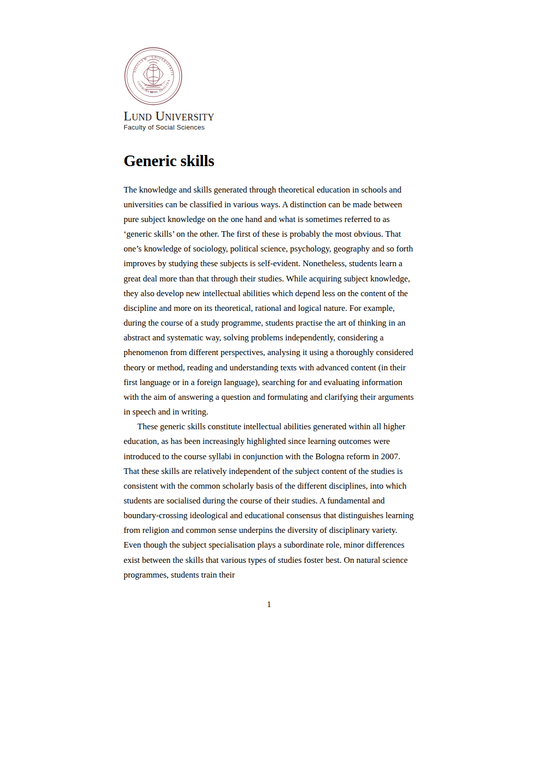SIGILLVM · VNIVERSITATIS · LVNDENSIS GOTHORVM · CAROLINA · REGIA 1666
Lund University Faculty of Social Sciences
Generic skills
The knowledge and skills generated through theoretical education in schools and universities can be classified in various ways. A distinction can be made between pure subject knowledge on the one hand and what is sometimes referred to as ‘generic skills’ on the other. The first of these is probably the most obvious. That one’s knowledge of sociology, political science, psychology, geography and so forth improves by studying these subjects is self-evident. Nonetheless, students learn a great deal more than that through their studies. While acquiring subject knowledge, they also develop new intellectual abilities which depend less on the content of the discipline and more on its theoretical, rational and logical nature. For example, during the course of a study programme, students practise the art of thinking in an abstract and systematic way, solving problems independently, considering a phenomenon from different perspectives, analysing it using a thoroughly considered theory or method, reading and understanding texts with advanced content (in their first language or in a foreign language), searching for and evaluating information with the aim of answering a question and formulating and clarifying their arguments in speech and in writing.
These generic skills constitute intellectual abilities generated within all higher education, as has been increasingly highlighted since learning outcomes were introduced to the course syllabi in conjunction with the Bologna reform in 2007. That these skills are relatively independent of the subject content of the studies is consistent with the common scholarly basis of the different disciplines, into which students are socialised during the course of their studies. A fundamental and boundary-crossing ideological and educational consensus that distinguishes learning from religion and common sense underpins the diversity of disciplinary variety. Even though the subject specialisation plays a subordinate role, minor differences exist between the skills that various types of studies foster best. On natural science programmes, students train their
1